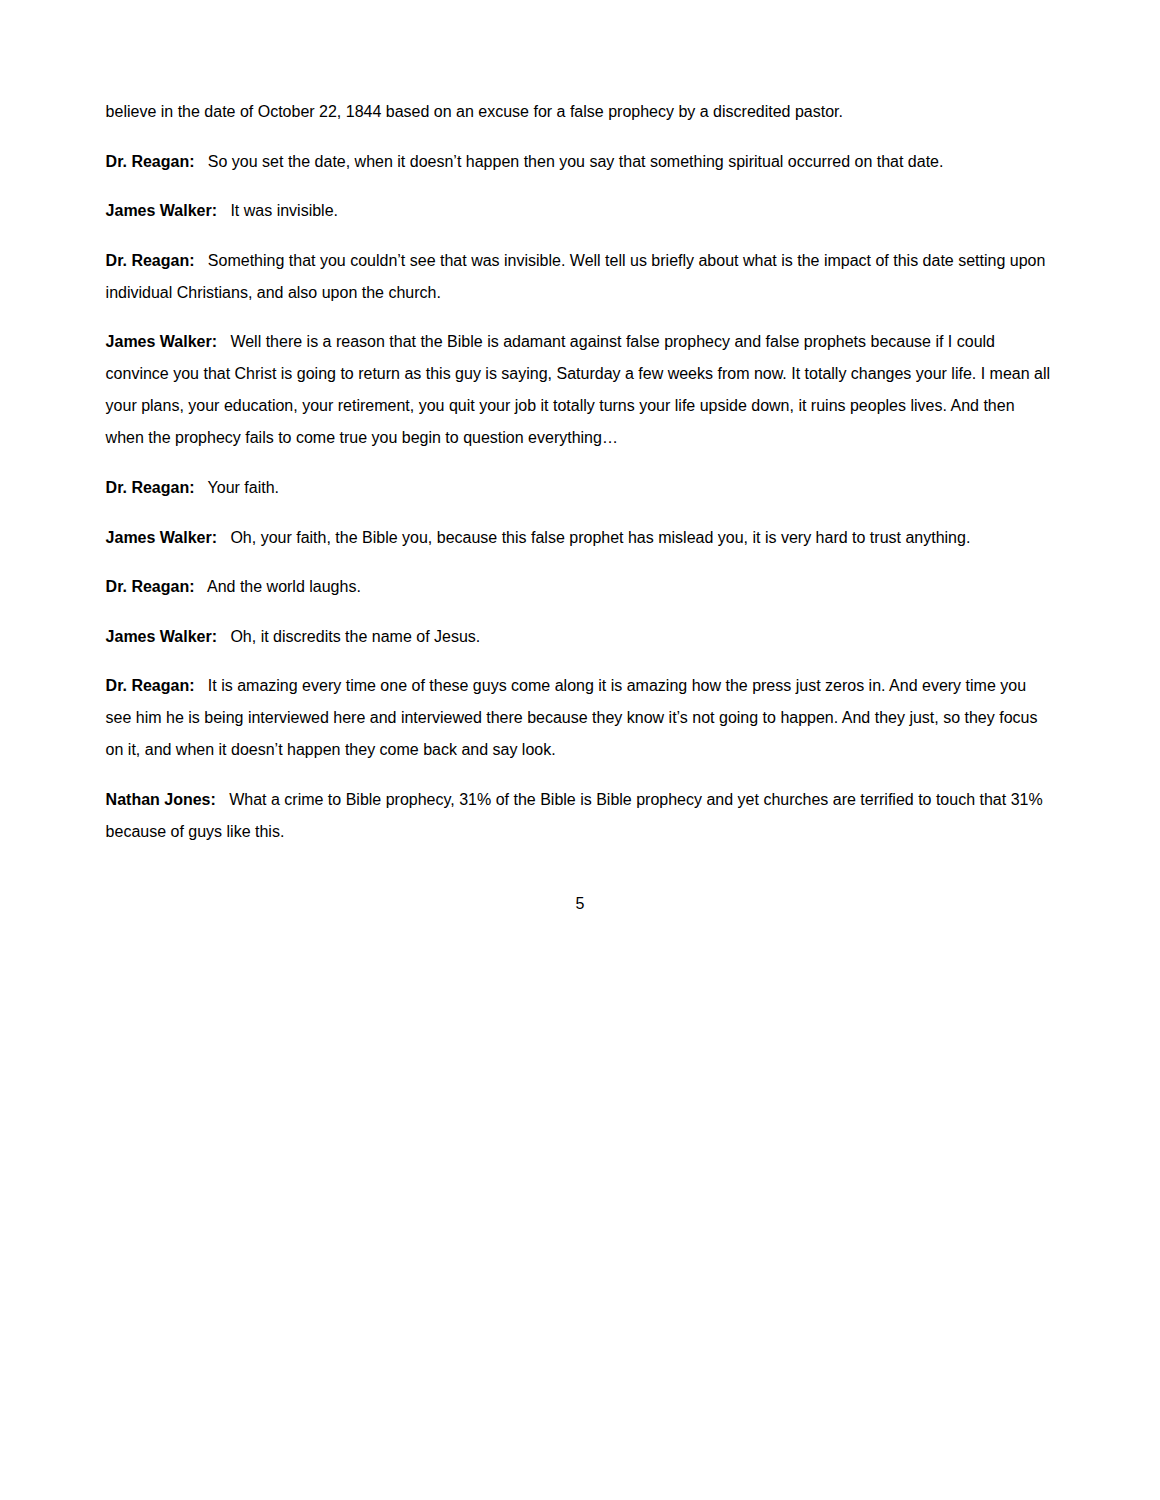believe in the date of October 22, 1844 based on an excuse for a false prophecy by a discredited pastor.
Dr. Reagan: So you set the date, when it doesn’t happen then you say that something spiritual occurred on that date.
James Walker: It was invisible.
Dr. Reagan: Something that you couldn’t see that was invisible. Well tell us briefly about what is the impact of this date setting upon individual Christians, and also upon the church.
James Walker: Well there is a reason that the Bible is adamant against false prophecy and false prophets because if I could convince you that Christ is going to return as this guy is saying, Saturday a few weeks from now. It totally changes your life. I mean all your plans, your education, your retirement, you quit your job it totally turns your life upside down, it ruins peoples lives. And then when the prophecy fails to come true you begin to question everything…
Dr. Reagan: Your faith.
James Walker: Oh, your faith, the Bible you, because this false prophet has mislead you, it is very hard to trust anything.
Dr. Reagan: And the world laughs.
James Walker: Oh, it discredits the name of Jesus.
Dr. Reagan: It is amazing every time one of these guys come along it is amazing how the press just zeros in. And every time you see him he is being interviewed here and interviewed there because they know it’s not going to happen. And they just, so they focus on it, and when it doesn’t happen they come back and say look.
Nathan Jones: What a crime to Bible prophecy, 31% of the Bible is Bible prophecy and yet churches are terrified to touch that 31% because of guys like this.
5